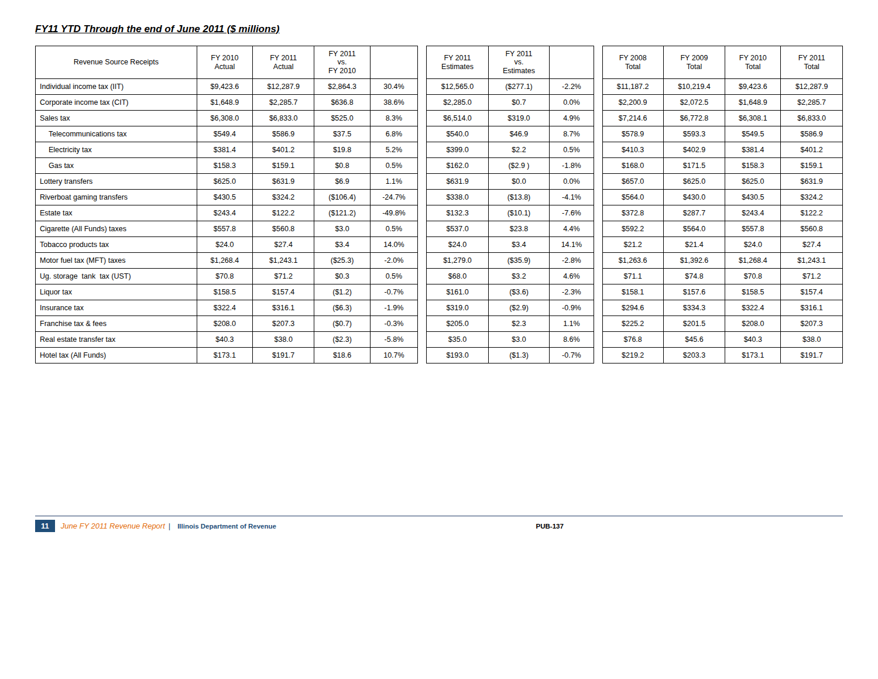FY11 YTD Through the end of June 2011 ($ millions)
| Revenue Source Receipts | FY 2010 Actual | FY 2011 Actual | FY 2011 vs. FY 2010 | | | FY 2011 Estimates | FY 2011 vs. Estimates | | | FY 2008 Total | FY 2009 Total | FY 2010 Total | FY 2011 Total |
| --- | --- | --- | --- | --- | --- | --- | --- | --- | --- | --- | --- | --- | --- |
| Individual income tax (IIT) | $9,423.6 | $12,287.9 | $2,864.3 | 30.4% | | $12,565.0 | ($277.1) | -2.2% | | $11,187.2 | $10,219.4 | $9,423.6 | $12,287.9 |
| Corporate income tax (CIT) | $1,648.9 | $2,285.7 | $636.8 | 38.6% | | $2,285.0 | $0.7 | 0.0% | | $2,200.9 | $2,072.5 | $1,648.9 | $2,285.7 |
| Sales tax | $6,308.0 | $6,833.0 | $525.0 | 8.3% | | $6,514.0 | $319.0 | 4.9% | | $7,214.6 | $6,772.8 | $6,308.1 | $6,833.0 |
| Telecommunications tax | $549.4 | $586.9 | $37.5 | 6.8% | | $540.0 | $46.9 | 8.7% | | $578.9 | $593.3 | $549.5 | $586.9 |
| Electricity tax | $381.4 | $401.2 | $19.8 | 5.2% | | $399.0 | $2.2 | 0.5% | | $410.3 | $402.9 | $381.4 | $401.2 |
| Gas tax | $158.3 | $159.1 | $0.8 | 0.5% | | $162.0 | ($2.9 ) | -1.8% | | $168.0 | $171.5 | $158.3 | $159.1 |
| Lottery transfers | $625.0 | $631.9 | $6.9 | 1.1% | | $631.9 | $0.0 | 0.0% | | $657.0 | $625.0 | $625.0 | $631.9 |
| Riverboat gaming transfers | $430.5 | $324.2 | ($106.4) | -24.7% | | $338.0 | ($13.8) | -4.1% | | $564.0 | $430.0 | $430.5 | $324.2 |
| Estate tax | $243.4 | $122.2 | ($121.2) | -49.8% | | $132.3 | ($10.1) | -7.6% | | $372.8 | $287.7 | $243.4 | $122.2 |
| Cigarette (All Funds) taxes | $557.8 | $560.8 | $3.0 | 0.5% | | $537.0 | $23.8 | 4.4% | | $592.2 | $564.0 | $557.8 | $560.8 |
| Tobacco products tax | $24.0 | $27.4 | $3.4 | 14.0% | | $24.0 | $3.4 | 14.1% | | $21.2 | $21.4 | $24.0 | $27.4 |
| Motor fuel tax (MFT) taxes | $1,268.4 | $1,243.1 | ($25.3) | -2.0% | | $1,279.0 | ($35.9) | -2.8% | | $1,263.6 | $1,392.6 | $1,268.4 | $1,243.1 |
| Ug. storage tank tax (UST) | $70.8 | $71.2 | $0.3 | 0.5% | | $68.0 | $3.2 | 4.6% | | $71.1 | $74.8 | $70.8 | $71.2 |
| Liquor tax | $158.5 | $157.4 | ($1.2) | -0.7% | | $161.0 | ($3.6) | -2.3% | | $158.1 | $157.6 | $158.5 | $157.4 |
| Insurance tax | $322.4 | $316.1 | ($6.3) | -1.9% | | $319.0 | ($2.9) | -0.9% | | $294.6 | $334.3 | $322.4 | $316.1 |
| Franchise tax & fees | $208.0 | $207.3 | ($0.7) | -0.3% | | $205.0 | $2.3 | 1.1% | | $225.2 | $201.5 | $208.0 | $207.3 |
| Real estate transfer tax | $40.3 | $38.0 | ($2.3) | -5.8% | | $35.0 | $3.0 | 8.6% | | $76.8 | $45.6 | $40.3 | $38.0 |
| Hotel tax (All Funds) | $173.1 | $191.7 | $18.6 | 10.7% | | $193.0 | ($1.3) | -0.7% | | $219.2 | $203.3 | $173.1 | $191.7 |
11 June FY 2011 Revenue Report | Illinois Department of Revenue PUB-137